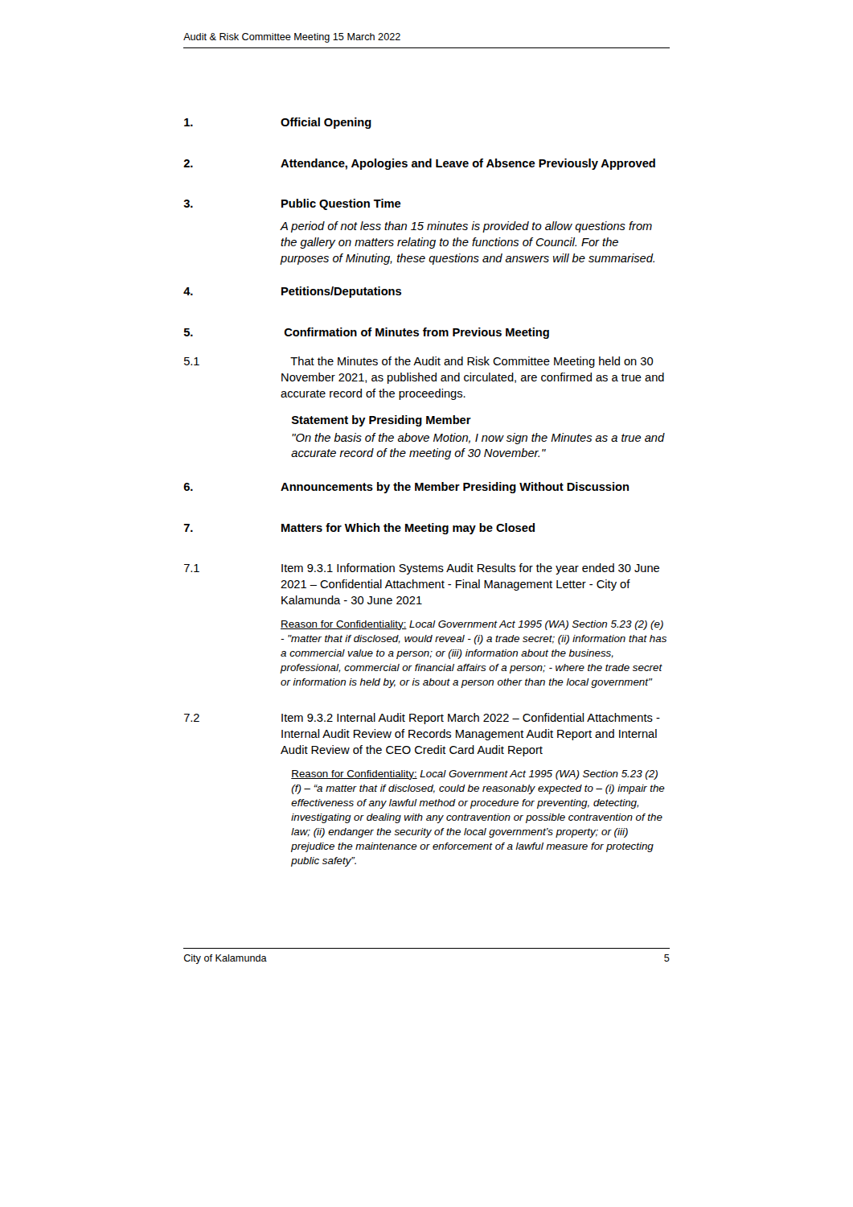Audit & Risk Committee Meeting 15 March 2022
1.
Official Opening
2.
Attendance, Apologies and Leave of Absence Previously Approved
3.
Public Question Time
A period of not less than 15 minutes is provided to allow questions from the gallery on matters relating to the functions of Council. For the purposes of Minuting, these questions and answers will be summarised.
4.
Petitions/Deputations
5.
Confirmation of Minutes from Previous Meeting
5.1
That the Minutes of the Audit and Risk Committee Meeting held on 30 November 2021, as published and circulated, are confirmed as a true and accurate record of the proceedings.
Statement by Presiding Member
"On the basis of the above Motion, I now sign the Minutes as a true and accurate record of the meeting of 30 November."
6.
Announcements by the Member Presiding Without Discussion
7.
Matters for Which the Meeting may be Closed
7.1
Item 9.3.1 Information Systems Audit Results for the year ended 30 June 2021 – Confidential Attachment - Final Management Letter - City of Kalamunda - 30 June 2021
Reason for Confidentiality: Local Government Act 1995 (WA) Section 5.23 (2) (e) - "matter that if disclosed, would reveal - (i) a trade secret; (ii) information that has a commercial value to a person; or (iii) information about the business, professional, commercial or financial affairs of a person; - where the trade secret or information is held by, or is about a person other than the local government"
7.2
Item 9.3.2 Internal Audit Report March 2022 – Confidential Attachments - Internal Audit Review of Records Management Audit Report and Internal Audit Review of the CEO Credit Card Audit Report
Reason for Confidentiality: Local Government Act 1995 (WA) Section 5.23 (2) (f) – “a matter that if disclosed, could be reasonably expected to – (i) impair the effectiveness of any lawful method or procedure for preventing, detecting, investigating or dealing with any contravention or possible contravention of the law; (ii) endanger the security of the local government’s property; or (iii) prejudice the maintenance or enforcement of a lawful measure for protecting public safety”.
City of Kalamunda 5